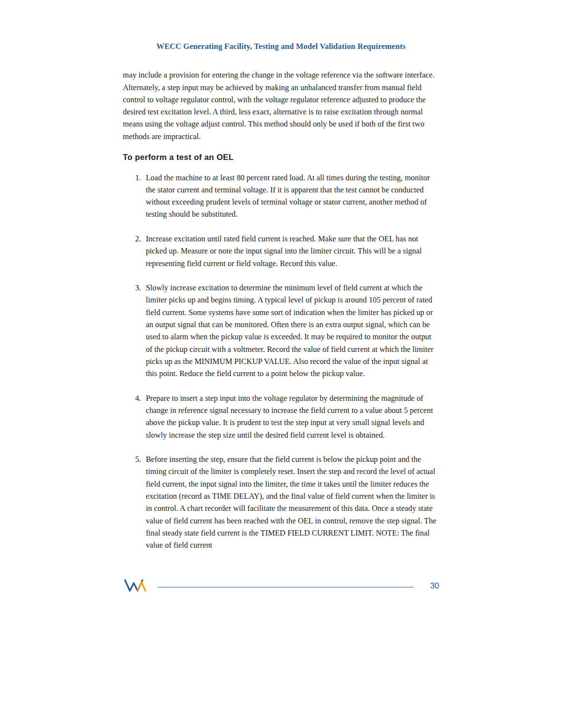WECC Generating Facility, Testing and Model Validation Requirements
may include a provision for entering the change in the voltage reference via the software interface. Alternately, a step input may be achieved by making an unbalanced transfer from manual field control to voltage regulator control, with the voltage regulator reference adjusted to produce the desired test excitation level. A third, less exact, alternative is to raise excitation through normal means using the voltage adjust control. This method should only be used if both of the first two methods are impractical.
To perform a test of an OEL
Load the machine to at least 80 percent rated load. At all times during the testing, monitor the stator current and terminal voltage. If it is apparent that the test cannot be conducted without exceeding prudent levels of terminal voltage or stator current, another method of testing should be substituted.
Increase excitation until rated field current is reached. Make sure that the OEL has not picked up. Measure or note the input signal into the limiter circuit. This will be a signal representing field current or field voltage. Record this value.
Slowly increase excitation to determine the minimum level of field current at which the limiter picks up and begins timing. A typical level of pickup is around 105 percent of rated field current. Some systems have some sort of indication when the limiter has picked up or an output signal that can be monitored. Often there is an extra output signal, which can be used to alarm when the pickup value is exceeded. It may be required to monitor the output of the pickup circuit with a voltmeter. Record the value of field current at which the limiter picks up as the MINIMUM PICKUP VALUE. Also record the value of the input signal at this point. Reduce the field current to a point below the pickup value.
Prepare to insert a step input into the voltage regulator by determining the magnitude of change in reference signal necessary to increase the field current to a value about 5 percent above the pickup value. It is prudent to test the step input at very small signal levels and slowly increase the step size until the desired field current level is obtained.
Before inserting the step, ensure that the field current is below the pickup point and the timing circuit of the limiter is completely reset. Insert the step and record the level of actual field current, the input signal into the limiter, the time it takes until the limiter reduces the excitation (record as TIME DELAY), and the final value of field current when the limiter is in control. A chart recorder will facilitate the measurement of this data. Once a steady state value of field current has been reached with the OEL in control, remove the step signal. The final steady state field current is the TIMED FIELD CURRENT LIMIT. NOTE: The final value of field current
30